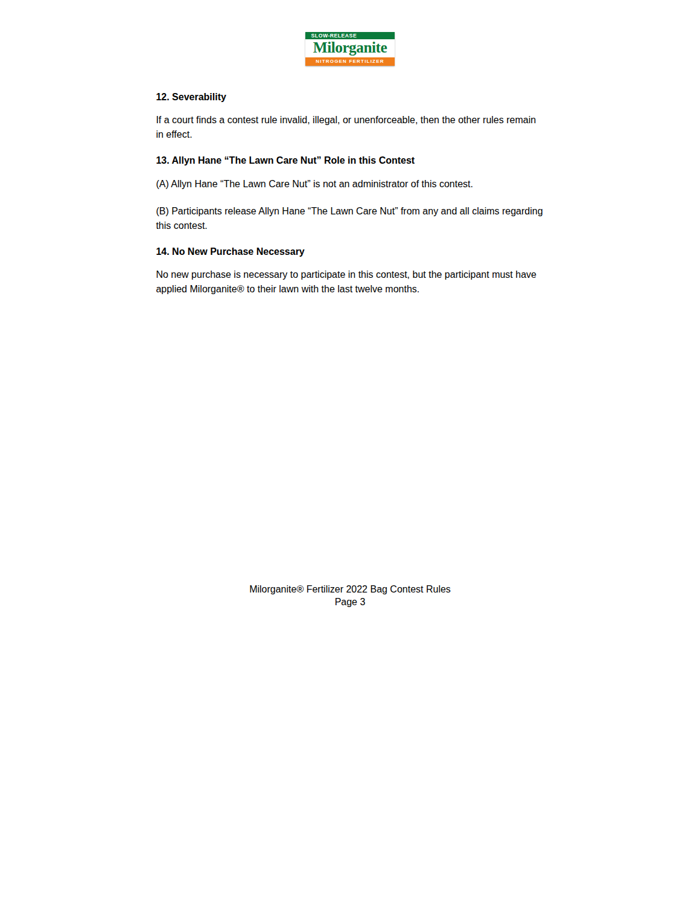SLOW-RELEASE
Milorganite
NITROGEN FERTILIZER
12. Severability
If a court finds a contest rule invalid, illegal, or unenforceable, then the other rules remain in effect.
13. Allyn Hane “The Lawn Care Nut” Role in this Contest
(A) Allyn Hane “The Lawn Care Nut” is not an administrator of this contest.
(B) Participants release Allyn Hane “The Lawn Care Nut” from any and all claims regarding this contest.
14. No New Purchase Necessary
No new purchase is necessary to participate in this contest, but the participant must have applied Milorganite® to their lawn with the last twelve months.
Milorganite® Fertilizer 2022 Bag Contest Rules
Page 3